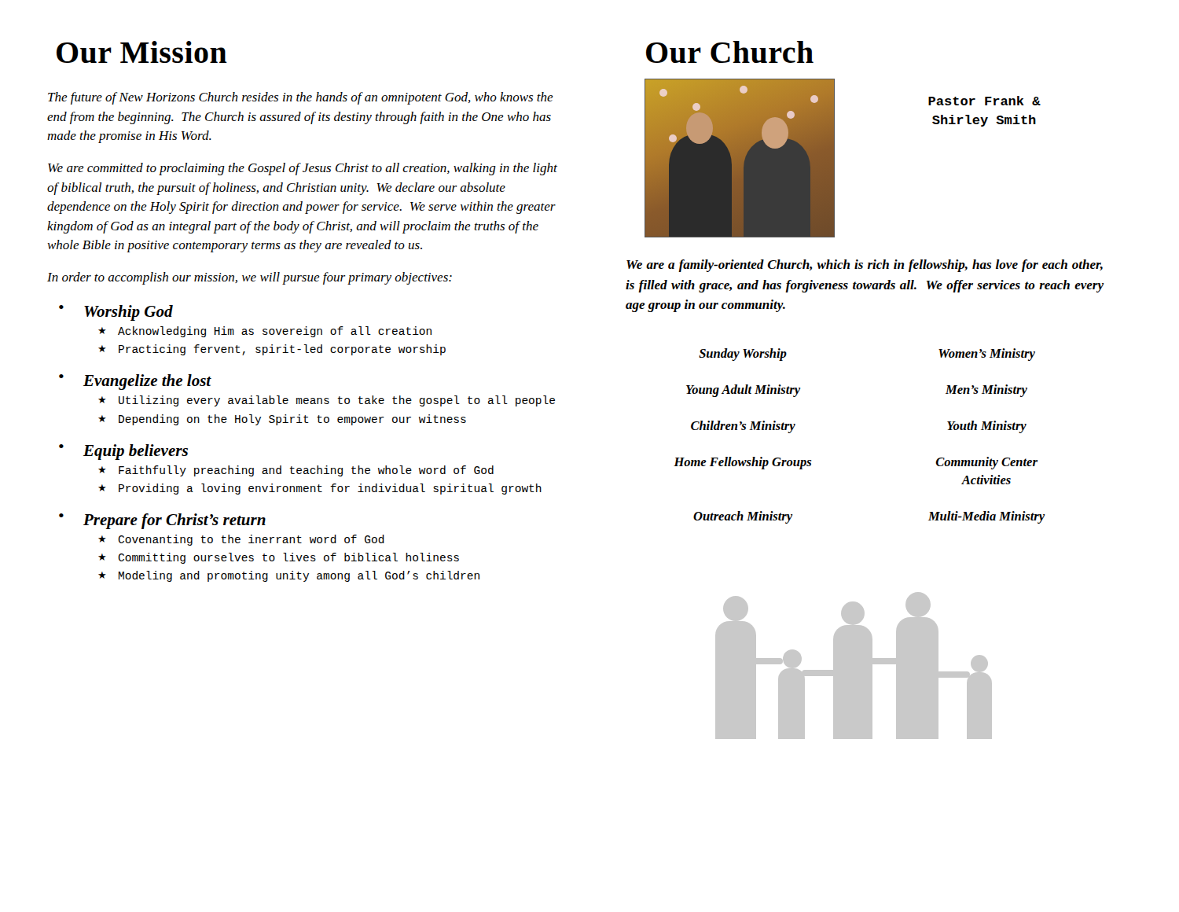Our Mission
The future of New Horizons Church resides in the hands of an omnipotent God, who knows the end from the beginning. The Church is assured of its destiny through faith in the One who has made the promise in His Word.
We are committed to proclaiming the Gospel of Jesus Christ to all creation, walking in the light of biblical truth, the pursuit of holiness, and Christian unity. We declare our absolute dependence on the Holy Spirit for direction and power for service. We serve within the greater kingdom of God as an integral part of the body of Christ, and will proclaim the truths of the whole Bible in positive contemporary terms as they are revealed to us.
In order to accomplish our mission, we will pursue four primary objectives:
Worship God
Acknowledging Him as sovereign of all creation
Practicing fervent, spirit-led corporate worship
Evangelize the lost
Utilizing every available means to take the gospel to all people
Depending on the Holy Spirit to empower our witness
Equip believers
Faithfully preaching and teaching the whole word of God
Providing a loving environment for individual spiritual growth
Prepare for Christ’s return
Covenanting to the inerrant word of God
Committing ourselves to lives of biblical holiness
Modeling and promoting unity among all God’s children
Our Church
Pastor Frank &
Shirley Smith
We are a family-oriented Church, which is rich in fellowship, has love for each other, is filled with grace, and has forgiveness towards all. We offer services to reach every age group in our community.
| Sunday Worship | Women’s Ministry |
| Young Adult Ministry | Men’s Ministry |
| Children’s Ministry | Youth Ministry |
| Home Fellowship Groups | Community Center Activities |
| Outreach Ministry | Multi-Media Ministry |